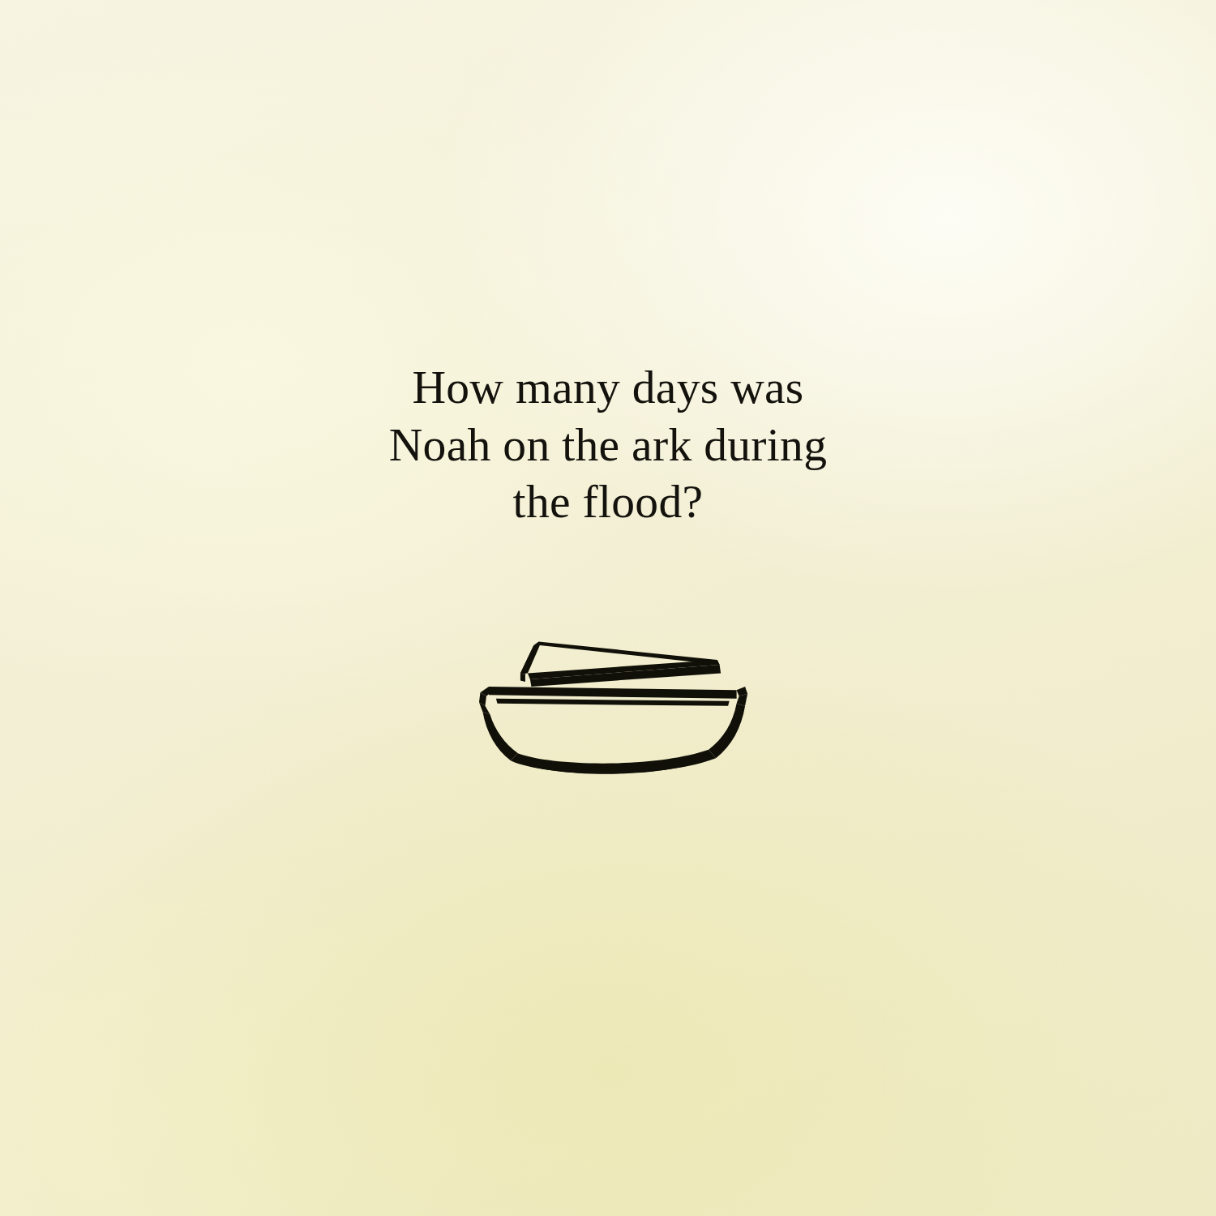How many days was Noah on the ark during the flood?
Ink drawing of Noah's ark, a wooden boat with a peaked-roof house on deck